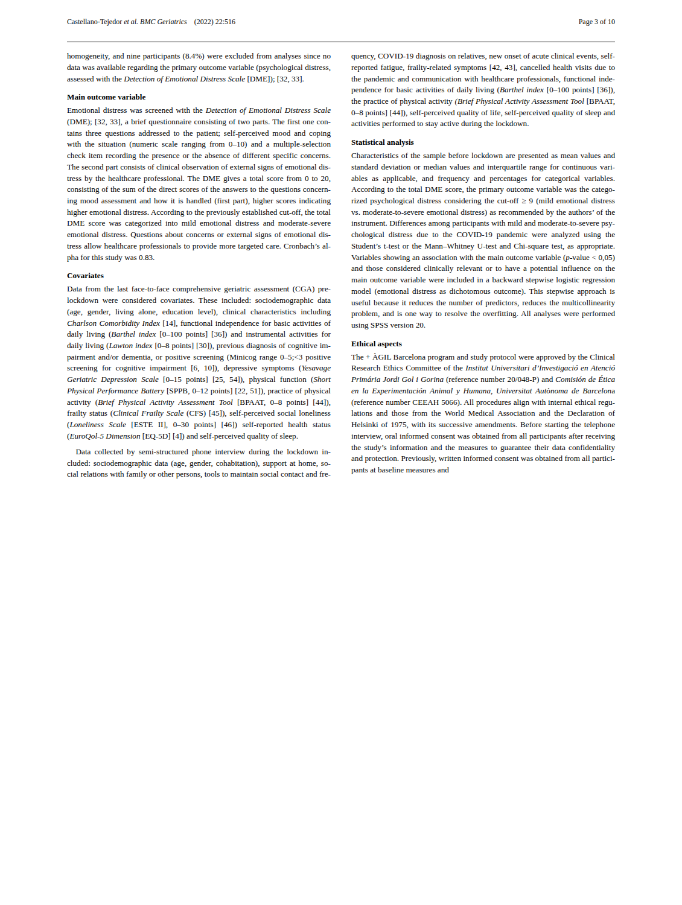Castellano-Tejedor et al. BMC Geriatrics (2022) 22:516
Page 3 of 10
homogeneity, and nine participants (8.4%) were excluded from analyses since no data was available regarding the primary outcome variable (psychological distress, assessed with the Detection of Emotional Distress Scale [DME]); [32, 33].
Main outcome variable
Emotional distress was screened with the Detection of Emotional Distress Scale (DME); [32, 33], a brief questionnaire consisting of two parts. The first one contains three questions addressed to the patient; self-perceived mood and coping with the situation (numeric scale ranging from 0–10) and a multiple-selection check item recording the presence or the absence of different specific concerns. The second part consists of clinical observation of external signs of emotional distress by the healthcare professional. The DME gives a total score from 0 to 20, consisting of the sum of the direct scores of the answers to the questions concerning mood assessment and how it is handled (first part), higher scores indicating higher emotional distress. According to the previously established cut-off, the total DME score was categorized into mild emotional distress and moderate-severe emotional distress. Questions about concerns or external signs of emotional distress allow healthcare professionals to provide more targeted care. Cronbach’s alpha for this study was 0.83.
Covariates
Data from the last face-to-face comprehensive geriatric assessment (CGA) pre-lockdown were considered covariates. These included: sociodemographic data (age, gender, living alone, education level), clinical characteristics including Charlson Comorbidity Index [14], functional independence for basic activities of daily living (Barthel index [0–100 points] [36]) and instrumental activities for daily living (Lawton index [0–8 points] [30]), previous diagnosis of cognitive impairment and/or dementia, or positive screening (Minicog range 0–5;<3 positive screening for cognitive impairment [6, 10]), depressive symptoms (Yesavage Geriatric Depression Scale [0–15 points] [25, 54]), physical function (Short Physical Performance Battery [SPPB, 0–12 points] [22, 51]), practice of physical activity (Brief Physical Activity Assessment Tool [BPAAT, 0–8 points] [44]), frailty status (Clinical Frailty Scale (CFS) [45]), self-perceived social loneliness (Loneliness Scale [ESTE II], 0–30 points] [46]) self-reported health status (EuroQol-5 Dimension [EQ-5D] [4]) and self-perceived quality of sleep.
Data collected by semi-structured phone interview during the lockdown included: sociodemographic data (age, gender, cohabitation), support at home, social relations with family or other persons, tools to maintain social contact and frequency, COVID-19 diagnosis on relatives, new onset of acute clinical events, self-reported fatigue, frailty-related symptoms [42, 43], cancelled health visits due to the pandemic and communication with healthcare professionals, functional independence for basic activities of daily living (Barthel index [0–100 points] [36]), the practice of physical activity (Brief Physical Activity Assessment Tool [BPAAT, 0–8 points] [44]), self-perceived quality of life, self-perceived quality of sleep and activities performed to stay active during the lockdown.
Statistical analysis
Characteristics of the sample before lockdown are presented as mean values and standard deviation or median values and interquartile range for continuous variables as applicable, and frequency and percentages for categorical variables. According to the total DME score, the primary outcome variable was the categorized psychological distress considering the cut-off ≥ 9 (mild emotional distress vs. moderate-to-severe emotional distress) as recommended by the authors’ of the instrument. Differences among participants with mild and moderate-to-severe psychological distress due to the COVID-19 pandemic were analyzed using the Student’s t-test or the Mann–Whitney U-test and Chi-square test, as appropriate. Variables showing an association with the main outcome variable (p-value < 0,05) and those considered clinically relevant or to have a potential influence on the main outcome variable were included in a backward stepwise logistic regression model (emotional distress as dichotomous outcome). This stepwise approach is useful because it reduces the number of predictors, reduces the multicollinearity problem, and is one way to resolve the overfitting. All analyses were performed using SPSS version 20.
Ethical aspects
The + ÀGIL Barcelona program and study protocol were approved by the Clinical Research Ethics Committee of the Institut Universitari d’Investigació en Atenció Primária Jordi Gol i Gorina (reference number 20/048-P) and Comisión de Ética en la Experimentación Animal y Humana, Universitat Autònoma de Barcelona (reference number CEEAH 5066). All procedures align with internal ethical regulations and those from the World Medical Association and the Declaration of Helsinki of 1975, with its successive amendments. Before starting the telephone interview, oral informed consent was obtained from all participants after receiving the study’s information and the measures to guarantee their data confidentiality and protection. Previously, written informed consent was obtained from all participants at baseline measures and